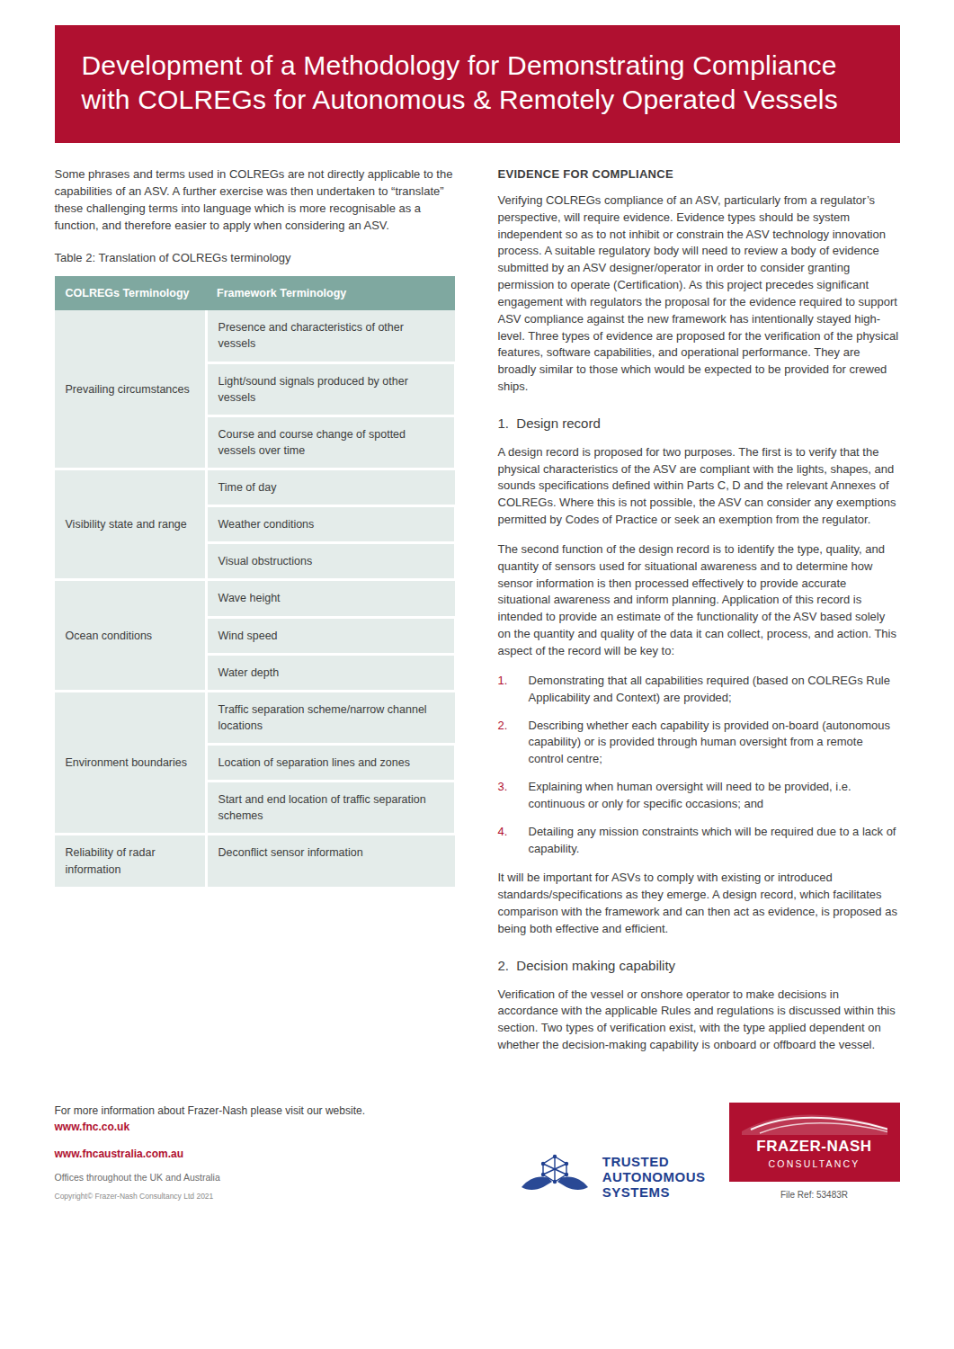Development of a Methodology for Demonstrating Compliance with COLREGs for Autonomous & Remotely Operated Vessels
Some phrases and terms used in COLREGs are not directly applicable to the capabilities of an ASV. A further exercise was then undertaken to “translate” these challenging terms into language which is more recognisable as a function, and therefore easier to apply when considering an ASV.
Table 2: Translation of COLREGs terminology
| COLREGs Terminology | Framework Terminology |
| --- | --- |
| Prevailing circumstances | Presence and characteristics of other vessels |
| Light/sound signals produced by other vessels |
| Course and course change of spotted vessels over time |
| Visibility state and range | Time of day |
| Weather conditions |
| Visual obstructions |
| Ocean conditions | Wave height |
| Wind speed |
| Water depth |
| Environment boundaries | Traffic separation scheme/narrow channel locations |
| Location of separation lines and zones |
| Start and end location of traffic separation schemes |
| Reliability of radar information | Deconflict sensor information |
EVIDENCE FOR COMPLIANCE
Verifying COLREGs compliance of an ASV, particularly from a regulator’s perspective, will require evidence. Evidence types should be system independent so as to not inhibit or constrain the ASV technology innovation process. A suitable regulatory body will need to review a body of evidence submitted by an ASV designer/operator in order to consider granting permission to operate (Certification). As this project precedes significant engagement with regulators the proposal for the evidence required to support ASV compliance against the new framework has intentionally stayed high-level. Three types of evidence are proposed for the verification of the physical features, software capabilities, and operational performance. They are broadly similar to those which would be expected to be provided for crewed ships.
1. Design record
A design record is proposed for two purposes. The first is to verify that the physical characteristics of the ASV are compliant with the lights, shapes, and sounds specifications defined within Parts C, D and the relevant Annexes of COLREGs. Where this is not possible, the ASV can consider any exemptions permitted by Codes of Practice or seek an exemption from the regulator.
The second function of the design record is to identify the type, quality, and quantity of sensors used for situational awareness and to determine how sensor information is then processed effectively to provide accurate situational awareness and inform planning. Application of this record is intended to provide an estimate of the functionality of the ASV based solely on the quantity and quality of the data it can collect, process, and action. This aspect of the record will be key to:
Demonstrating that all capabilities required (based on COLREGs Rule Applicability and Context) are provided;
Describing whether each capability is provided on-board (autonomous capability) or is provided through human oversight from a remote control centre;
Explaining when human oversight will need to be provided, i.e. continuous or only for specific occasions; and
Detailing any mission constraints which will be required due to a lack of capability.
It will be important for ASVs to comply with existing or introduced standards/specifications as they emerge. A design record, which facilitates comparison with the framework and can then act as evidence, is proposed as being both effective and efficient.
2. Decision making capability
Verification of the vessel or onshore operator to make decisions in accordance with the applicable Rules and regulations is discussed within this section. Two types of verification exist, with the type applied dependent on whether the decision-making capability is onboard or offboard the vessel.
For more information about Frazer-Nash please visit our website.
www.fnc.co.uk
www.fncaustralia.com.au
Offices throughout the UK and Australia
Copyright© Frazer-Nash Consultancy Ltd 2021
TRUSTED
AUTONOMOUS
SYSTEMS
FRAZER-NASH
CONSULTANCY
File Ref: 53483R